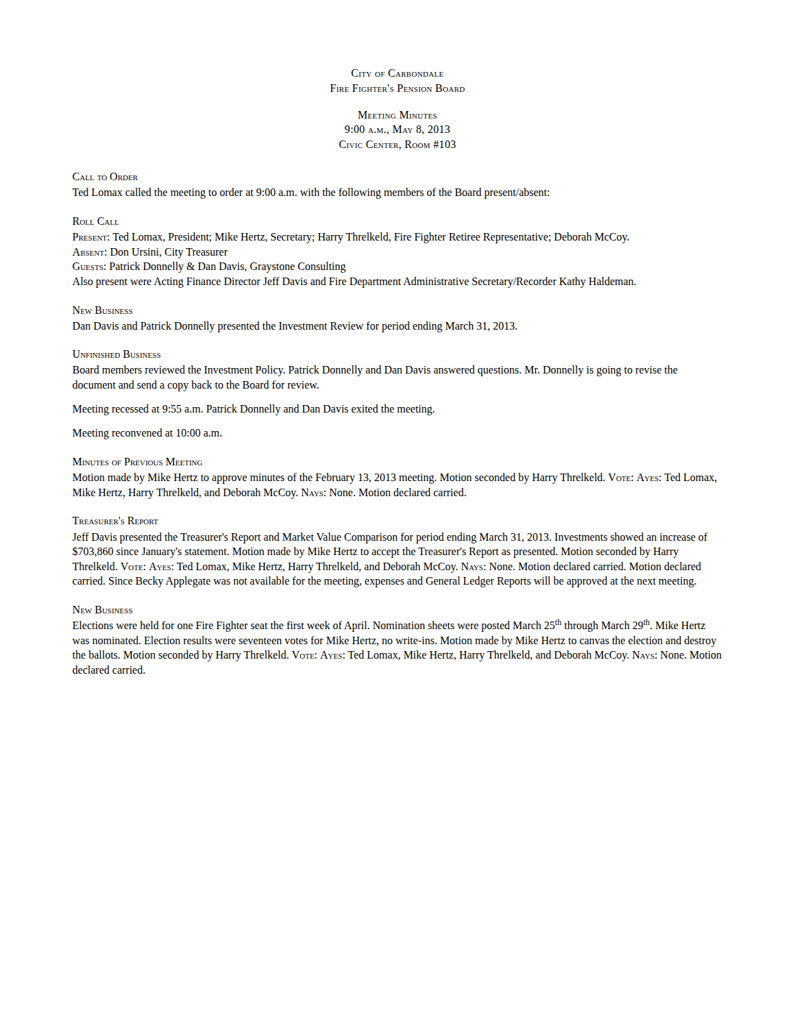City of Carbondale
Fire Fighter's Pension Board
Meeting Minutes
9:00 a.m., May 8, 2013
Civic Center, Room #103
Call to Order
Ted Lomax called the meeting to order at 9:00 a.m. with the following members of the Board present/absent:
Roll Call
Present: Ted Lomax, President; Mike Hertz, Secretary; Harry Threlkeld, Fire Fighter Retiree Representative; Deborah McCoy.
Absent: Don Ursini, City Treasurer
Guests: Patrick Donnelly & Dan Davis, Graystone Consulting
Also present were Acting Finance Director Jeff Davis and Fire Department Administrative Secretary/Recorder Kathy Haldeman.
New Business
Dan Davis and Patrick Donnelly presented the Investment Review for period ending March 31, 2013.
Unfinished Business
Board members reviewed the Investment Policy. Patrick Donnelly and Dan Davis answered questions. Mr. Donnelly is going to revise the document and send a copy back to the Board for review.
Meeting recessed at 9:55 a.m. Patrick Donnelly and Dan Davis exited the meeting.
Meeting reconvened at 10:00 a.m.
Minutes of Previous Meeting
Motion made by Mike Hertz to approve minutes of the February 13, 2013 meeting. Motion seconded by Harry Threlkeld. Vote: Ayes: Ted Lomax, Mike Hertz, Harry Threlkeld, and Deborah McCoy. Nays: None. Motion declared carried.
Treasurer's Report
Jeff Davis presented the Treasurer's Report and Market Value Comparison for period ending March 31, 2013. Investments showed an increase of $703,860 since January's statement. Motion made by Mike Hertz to accept the Treasurer's Report as presented. Motion seconded by Harry Threlkeld. Vote: Ayes: Ted Lomax, Mike Hertz, Harry Threlkeld, and Deborah McCoy. Nays: None. Motion declared carried. Motion declared carried. Since Becky Applegate was not available for the meeting, expenses and General Ledger Reports will be approved at the next meeting.
New Business
Elections were held for one Fire Fighter seat the first week of April. Nomination sheets were posted March 25th through March 29th. Mike Hertz was nominated. Election results were seventeen votes for Mike Hertz, no write-ins. Motion made by Mike Hertz to canvas the election and destroy the ballots. Motion seconded by Harry Threlkeld. Vote: Ayes: Ted Lomax, Mike Hertz, Harry Threlkeld, and Deborah McCoy. Nays: None. Motion declared carried.